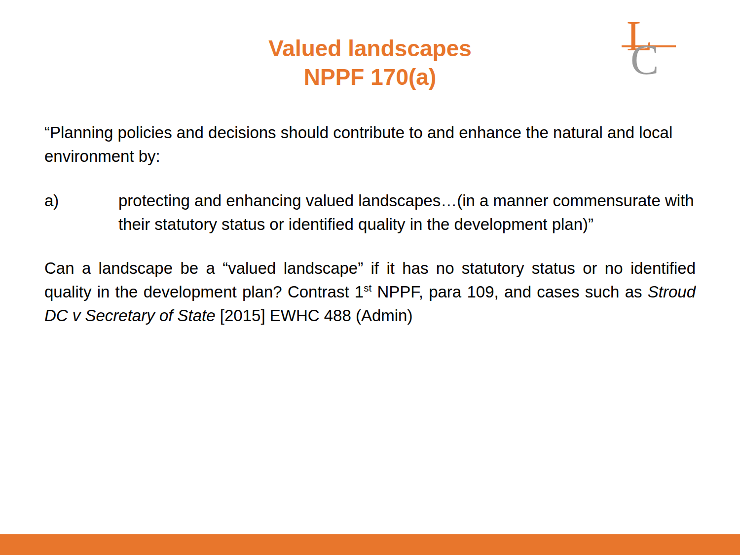L C
Valued landscapes
NPPF 170(a)
“Planning policies and decisions should contribute to and enhance the natural and local environment by:
a)
protecting and enhancing valued landscapes…(in a manner commensurate with their statutory status or identified quality in the development plan)”
Can a landscape be a “valued landscape” if it has no statutory status or no identified quality in the development plan? Contrast 1st NPPF, para 109, and cases such as Stroud DC v Secretary of State [2015] EWHC 488 (Admin)